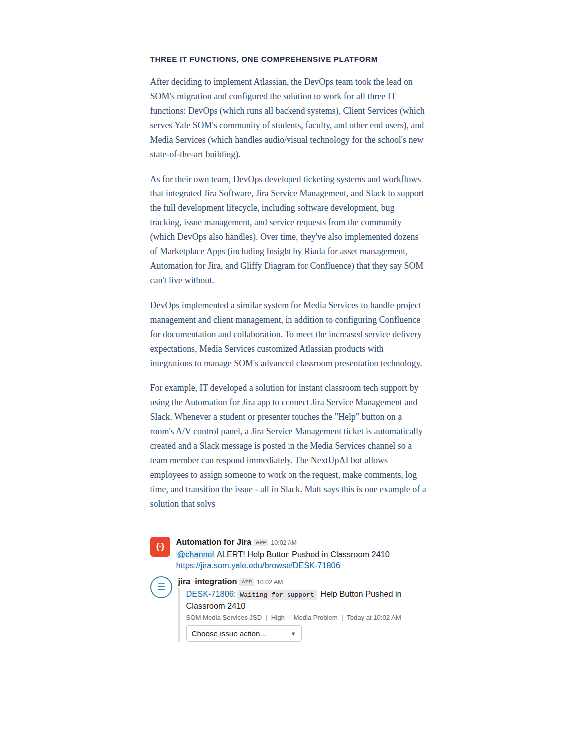Three IT Functions, One Comprehensive Platform
After deciding to implement Atlassian, the DevOps team took the lead on SOM's migration and configured the solution to work for all three IT functions: DevOps (which runs all backend systems), Client Services (which serves Yale SOM's community of students, faculty, and other end users), and Media Services (which handles audio/visual technology for the school's new state-of-the-art building).
As for their own team, DevOps developed ticketing systems and workflows that integrated Jira Software, Jira Service Management, and Slack to support the full development lifecycle, including software development, bug tracking, issue management, and service requests from the community (which DevOps also handles). Over time, they've also implemented dozens of Marketplace Apps (including Insight by Riada for asset management, Automation for Jira, and Gliffy Diagram for Confluence) that they say SOM can't live without.
DevOps implemented a similar system for Media Services to handle project management and client management, in addition to configuring Confluence for documentation and collaboration. To meet the increased service delivery expectations, Media Services customized Atlassian products with integrations to manage SOM's advanced classroom presentation technology.
For example, IT developed a solution for instant classroom tech support by using the Automation for Jira app to connect Jira Service Management and Slack. Whenever a student or presenter touches the "Help" button on a room's A/V control panel, a Jira Service Management ticket is automatically created and a Slack message is posted in the Media Services channel so a team member can respond immediately. The NextUpAI bot allows employees to assign someone to work on the request, make comments, log time, and transition the issue - all in Slack. Matt says this is one example of a solution that solvs
Automation for Jira APP 10:02 AM
@channel ALERT! Help Button Pushed in Classroom 2410
https://jira.som.yale.edu/browse/DESK-71806
jira_integration APP 10:02 AM
DESK-71806: Waiting for support Help Button Pushed in Classroom 2410
SOM Media Services JSD | High | Media Problem | Today at 10:02 AM
Choose issue action... ▼